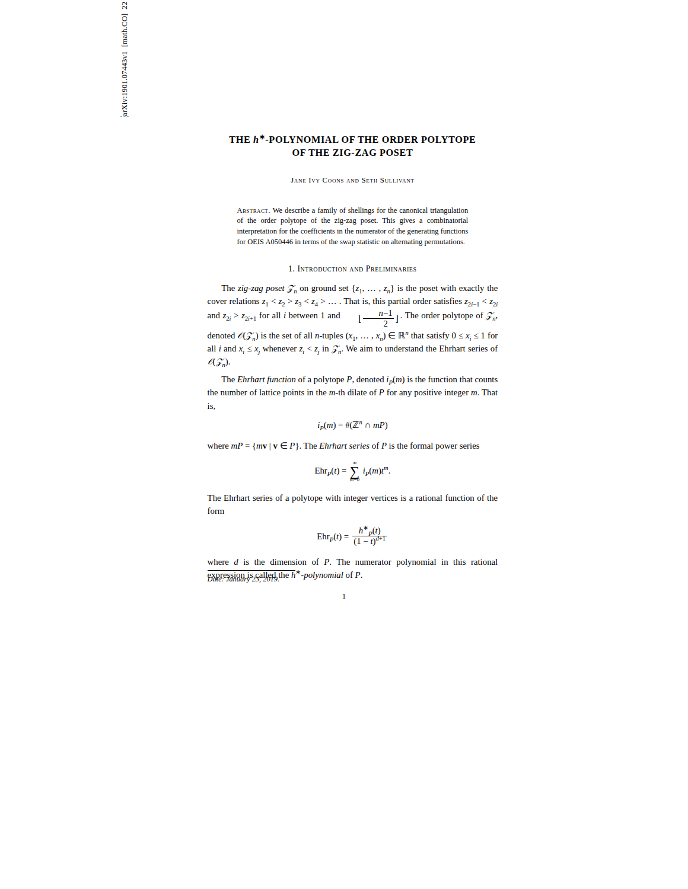arXiv:1901.07443v1 [math.CO] 22 Jan 2019
THE h∗-POLYNOMIAL OF THE ORDER POLYTOPE
OF THE ZIG-ZAG POSET
Jane Ivy Coons and Seth Sullivant
Abstract. We describe a family of shellings for the canonical triangulation of the order polytope of the zig-zag poset. This gives a combinatorial interpretation for the coefficients in the numerator of the generating functions for OEIS A050446 in terms of the swap statistic on alternating permutations.
1. Introduction and Preliminaries
The zig-zag poset 𝒵n on ground set {z1, … , zn} is the poset with exactly the cover relations z1 < z2 > z3 < z4 > … . That is, this partial order satisfies z2i−1 < z2i and z2i > z2i+1 for all i between 1 and ⌊n−12⌋. The order polytope of 𝒵n, denoted 𝒪(𝒵n) is the set of all n-tuples (x1, … , xn) ∈ ℝn that satisfy 0 ≤ xi ≤ 1 for all i and xi ≤ xj whenever zi < zj in 𝒵n. We aim to understand the Ehrhart series of 𝒪(𝒵n).
The Ehrhart function of a polytope P, denoted iP(m) is the function that counts the number of lattice points in the m-th dilate of P for any positive integer m. That is,
iP(m) = #(ℤn ∩ mP)
where mP = {mv | v ∈ P}. The Ehrhart series of P is the formal power series
EhrP(t) = ∞∑m=0 iP(m)tm.
The Ehrhart series of a polytope with integer vertices is a rational function of the form
EhrP(t) = h∗P(t) (1 − t)d+1
where d is the dimension of P. The numerator polynomial in this rational expression is called the h∗-polynomial of P.
Date: January 23, 2019.
1